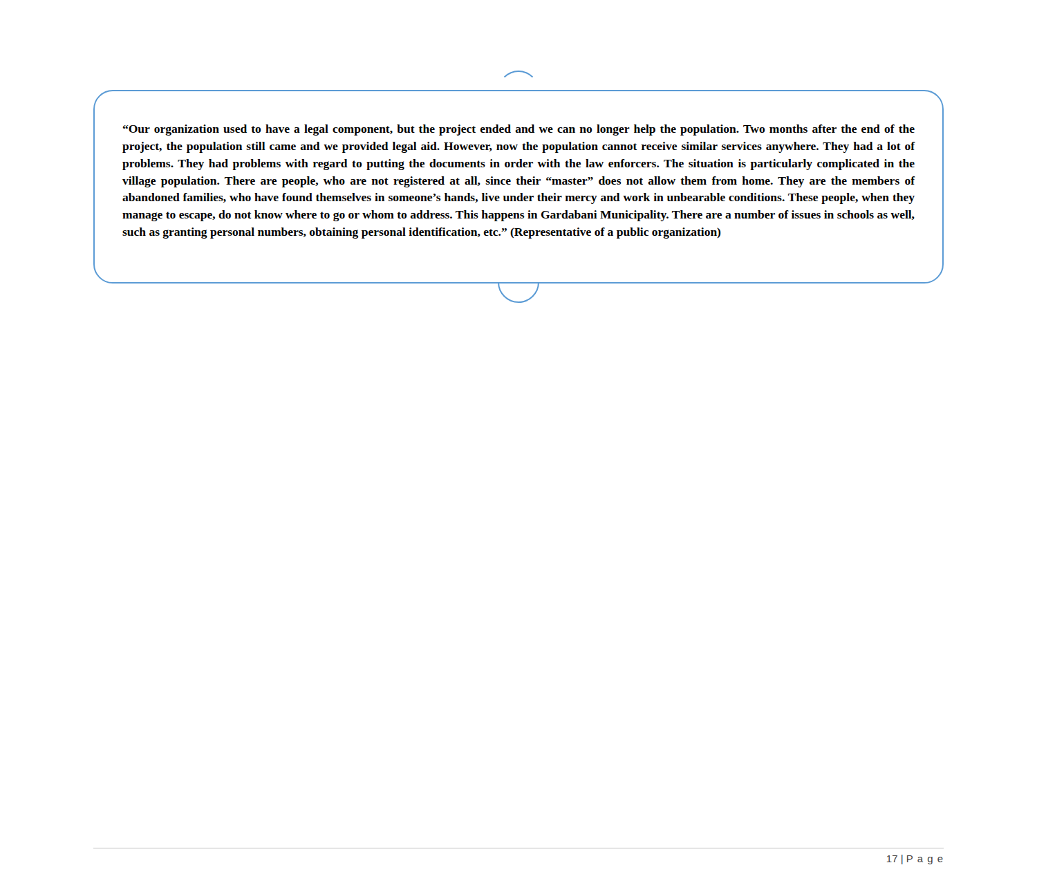“Our organization used to have a legal component, but the project ended and we can no longer help the population. Two months after the end of the project, the population still came and we provided legal aid. However, now the population cannot receive similar services anywhere. They had a lot of problems. They had problems with regard to putting the documents in order with the law enforcers. The situation is particularly complicated in the village population. There are people, who are not registered at all, since their “master” does not allow them from home. They are the members of abandoned families, who have found themselves in someone’s hands, live under their mercy and work in unbearable conditions. These people, when they manage to escape, do not know where to go or whom to address. This happens in Gardabani Municipality. There are a number of issues in schools as well, such as granting personal numbers, obtaining personal identification, etc.” (Representative of a public organization)
17 | P a g e